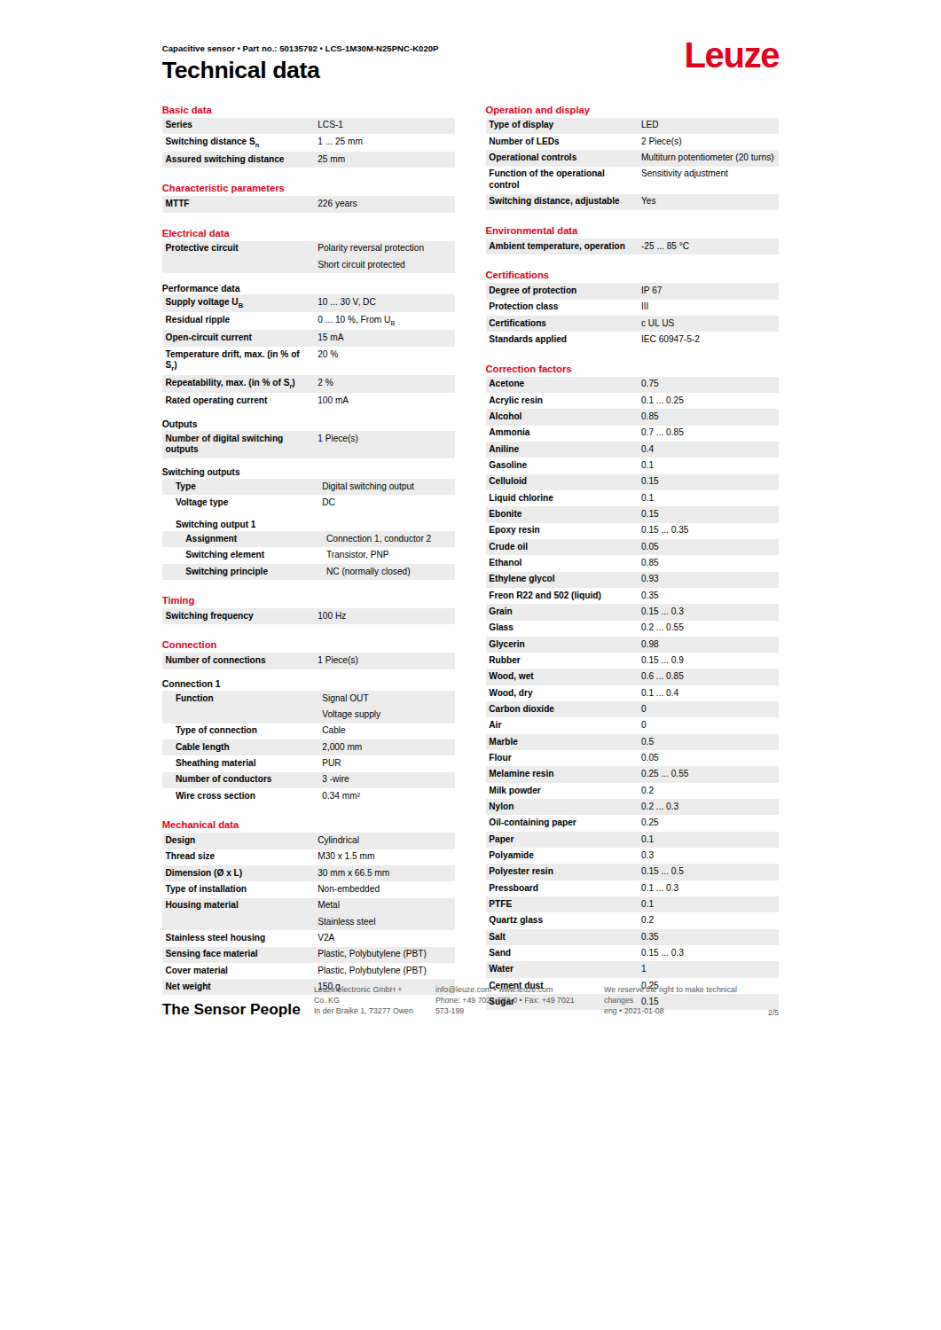Capacitive sensor • Part no.: 50135792 • LCS-1M30M-N25PNC-K020P
Technical data
Leuze
Basic data
| Series | LCS-1 |
| Switching distance S n | 1 ... 25 mm |
| Assured switching distance | 25 mm |
Characteristic parameters
| MTTF | 226 years |
Electrical data
| Protective circuit | Polarity reversal protection |
| | Short circuit protected |
Performance data
| Supply voltage U B | 10 ... 30 V, DC |
| Residual ripple | 0 ... 10 %, From U B |
| Open-circuit current | 15 mA |
| Temperature drift, max. (in % of S r ) | 20 % |
| Repeatability, max. (in % of S r ) | 2 % |
| Rated operating current | 100 mA |
Outputs
| Number of digital switching outputs | 1 Piece(s) |
Switching outputs
| Type | Digital switching output |
| Voltage type | DC |
Switching output 1
| Assignment | Connection 1, conductor 2 |
| Switching element | Transistor, PNP |
| Switching principle | NC (normally closed) |
Timing
| Switching frequency | 100 Hz |
Connection
| Number of connections | 1 Piece(s) |
Connection 1
| Function | Signal OUT |
| | Voltage supply |
| Type of connection | Cable |
| Cable length | 2,000 mm |
| Sheathing material | PUR |
| Number of conductors | 3 -wire |
| Wire cross section | 0.34 mm² |
Mechanical data
| Design | Cylindrical |
| Thread size | M30 x 1.5 mm |
| Dimension (Ø x L) | 30 mm x 66.5 mm |
| Type of installation | Non-embedded |
| Housing material | Metal |
| | Stainless steel |
| Stainless steel housing | V2A |
| Sensing face material | Plastic, Polybutylene (PBT) |
| Cover material | Plastic, Polybutylene (PBT) |
| Net weight | 150 g |
Operation and display
| Type of display | LED |
| Number of LEDs | 2 Piece(s) |
| Operational controls | Multiturn potentiometer (20 turns) |
| Function of the operational control | Sensitivity adjustment |
| Switching distance, adjustable | Yes |
Environmental data
| Ambient temperature, operation | -25 ... 85 °C |
Certifications
| Degree of protection | IP 67 |
| Protection class | III |
| Certifications | c UL US |
| Standards applied | IEC 60947-5-2 |
Correction factors
| Acetone | 0.75 |
| Acrylic resin | 0.1 ... 0.25 |
| Alcohol | 0.85 |
| Ammonia | 0.7 ... 0.85 |
| Aniline | 0.4 |
| Gasoline | 0.1 |
| Celluloid | 0.15 |
| Liquid chlorine | 0.1 |
| Ebonite | 0.15 |
| Epoxy resin | 0.15 ... 0.35 |
| Crude oil | 0.05 |
| Ethanol | 0.85 |
| Ethylene glycol | 0.93 |
| Freon R22 and 502 (liquid) | 0.35 |
| Grain | 0.15 ... 0.3 |
| Glass | 0.2 ... 0.55 |
| Glycerin | 0.98 |
| Rubber | 0.15 ... 0.9 |
| Wood, wet | 0.6 ... 0.85 |
| Wood, dry | 0.1 ... 0.4 |
| Carbon dioxide | 0 |
| Air | 0 |
| Marble | 0.5 |
| Flour | 0.05 |
| Melamine resin | 0.25 ... 0.55 |
| Milk powder | 0.2 |
| Nylon | 0.2 ... 0.3 |
| Oil-containing paper | 0.25 |
| Paper | 0.1 |
| Polyamide | 0.3 |
| Polyester resin | 0.15 ... 0.5 |
| Pressboard | 0.1 ... 0.3 |
| PTFE | 0.1 |
| Quartz glass | 0.2 |
| Salt | 0.35 |
| Sand | 0.15 ... 0.3 |
| Water | 1 |
| Cement dust | 0.25 |
| Sugar | 0.15 |
The Sensor People
Leuze electronic GmbH + Co. KG
In der Braike 1, 73277 Owen
info@leuze.com • www.leuze.com
Phone: +49 7021 573-0 • Fax: +49 7021 573-199
We reserve the right to make technical changes
eng • 2021-01-08
2/5